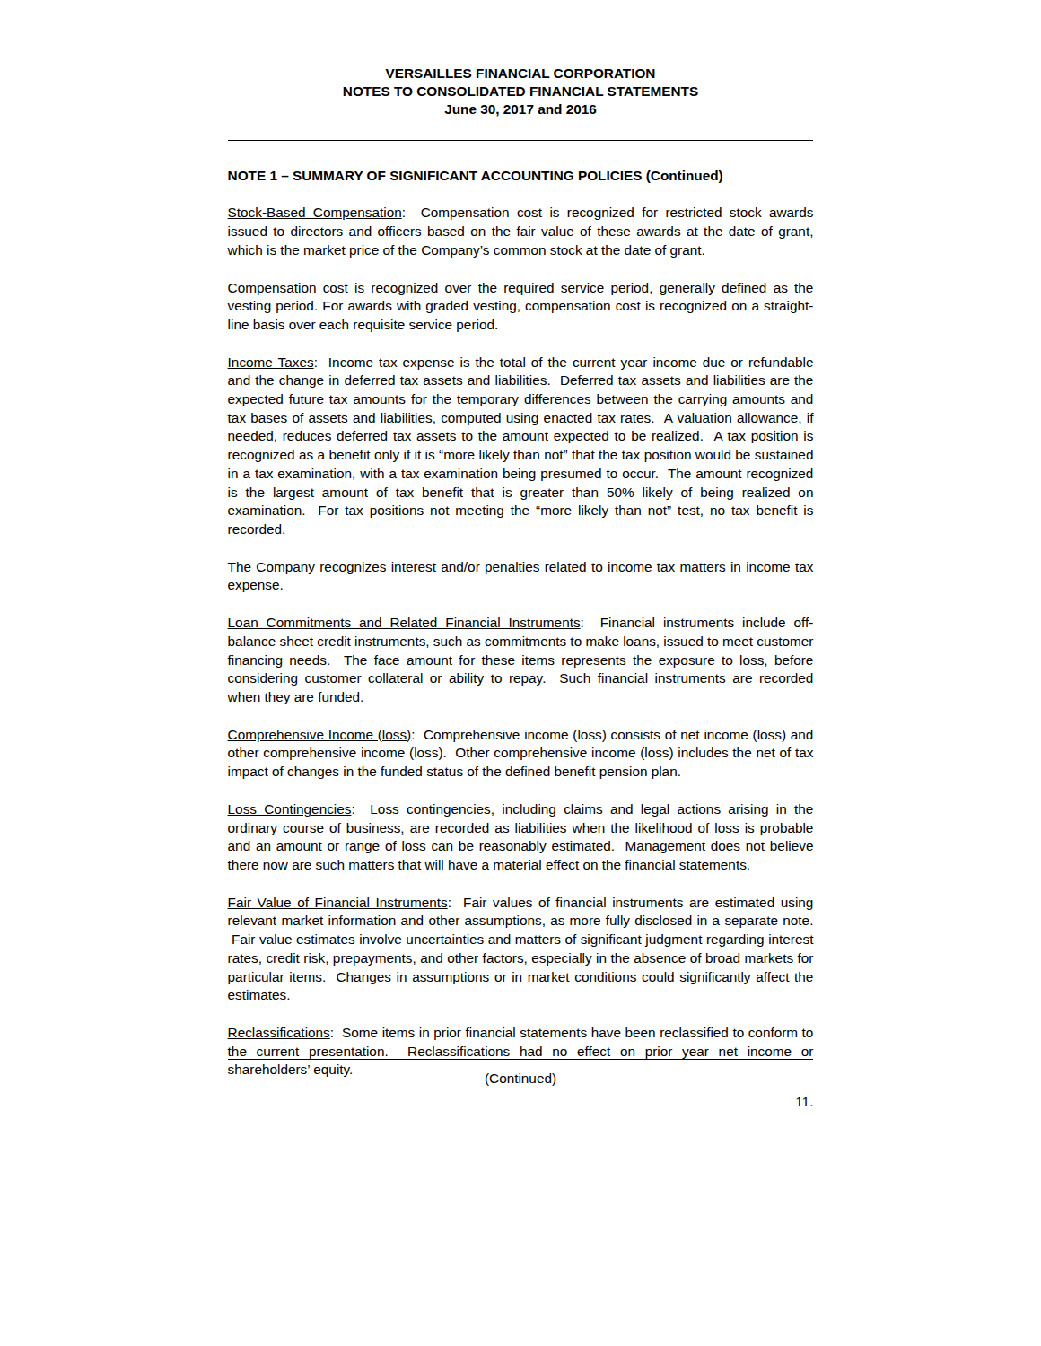VERSAILLES FINANCIAL CORPORATION
NOTES TO CONSOLIDATED FINANCIAL STATEMENTS
June 30, 2017 and 2016
NOTE 1 – SUMMARY OF SIGNIFICANT ACCOUNTING POLICIES (Continued)
Stock-Based Compensation: Compensation cost is recognized for restricted stock awards issued to directors and officers based on the fair value of these awards at the date of grant, which is the market price of the Company’s common stock at the date of grant.
Compensation cost is recognized over the required service period, generally defined as the vesting period. For awards with graded vesting, compensation cost is recognized on a straight-line basis over each requisite service period.
Income Taxes: Income tax expense is the total of the current year income due or refundable and the change in deferred tax assets and liabilities. Deferred tax assets and liabilities are the expected future tax amounts for the temporary differences between the carrying amounts and tax bases of assets and liabilities, computed using enacted tax rates. A valuation allowance, if needed, reduces deferred tax assets to the amount expected to be realized. A tax position is recognized as a benefit only if it is “more likely than not” that the tax position would be sustained in a tax examination, with a tax examination being presumed to occur. The amount recognized is the largest amount of tax benefit that is greater than 50% likely of being realized on examination. For tax positions not meeting the “more likely than not” test, no tax benefit is recorded.
The Company recognizes interest and/or penalties related to income tax matters in income tax expense.
Loan Commitments and Related Financial Instruments: Financial instruments include off-balance sheet credit instruments, such as commitments to make loans, issued to meet customer financing needs. The face amount for these items represents the exposure to loss, before considering customer collateral or ability to repay. Such financial instruments are recorded when they are funded.
Comprehensive Income (loss): Comprehensive income (loss) consists of net income (loss) and other comprehensive income (loss). Other comprehensive income (loss) includes the net of tax impact of changes in the funded status of the defined benefit pension plan.
Loss Contingencies: Loss contingencies, including claims and legal actions arising in the ordinary course of business, are recorded as liabilities when the likelihood of loss is probable and an amount or range of loss can be reasonably estimated. Management does not believe there now are such matters that will have a material effect on the financial statements.
Fair Value of Financial Instruments: Fair values of financial instruments are estimated using relevant market information and other assumptions, as more fully disclosed in a separate note. Fair value estimates involve uncertainties and matters of significant judgment regarding interest rates, credit risk, prepayments, and other factors, especially in the absence of broad markets for particular items. Changes in assumptions or in market conditions could significantly affect the estimates.
Reclassifications: Some items in prior financial statements have been reclassified to conform to the current presentation. Reclassifications had no effect on prior year net income or shareholders’ equity.
(Continued)
11.